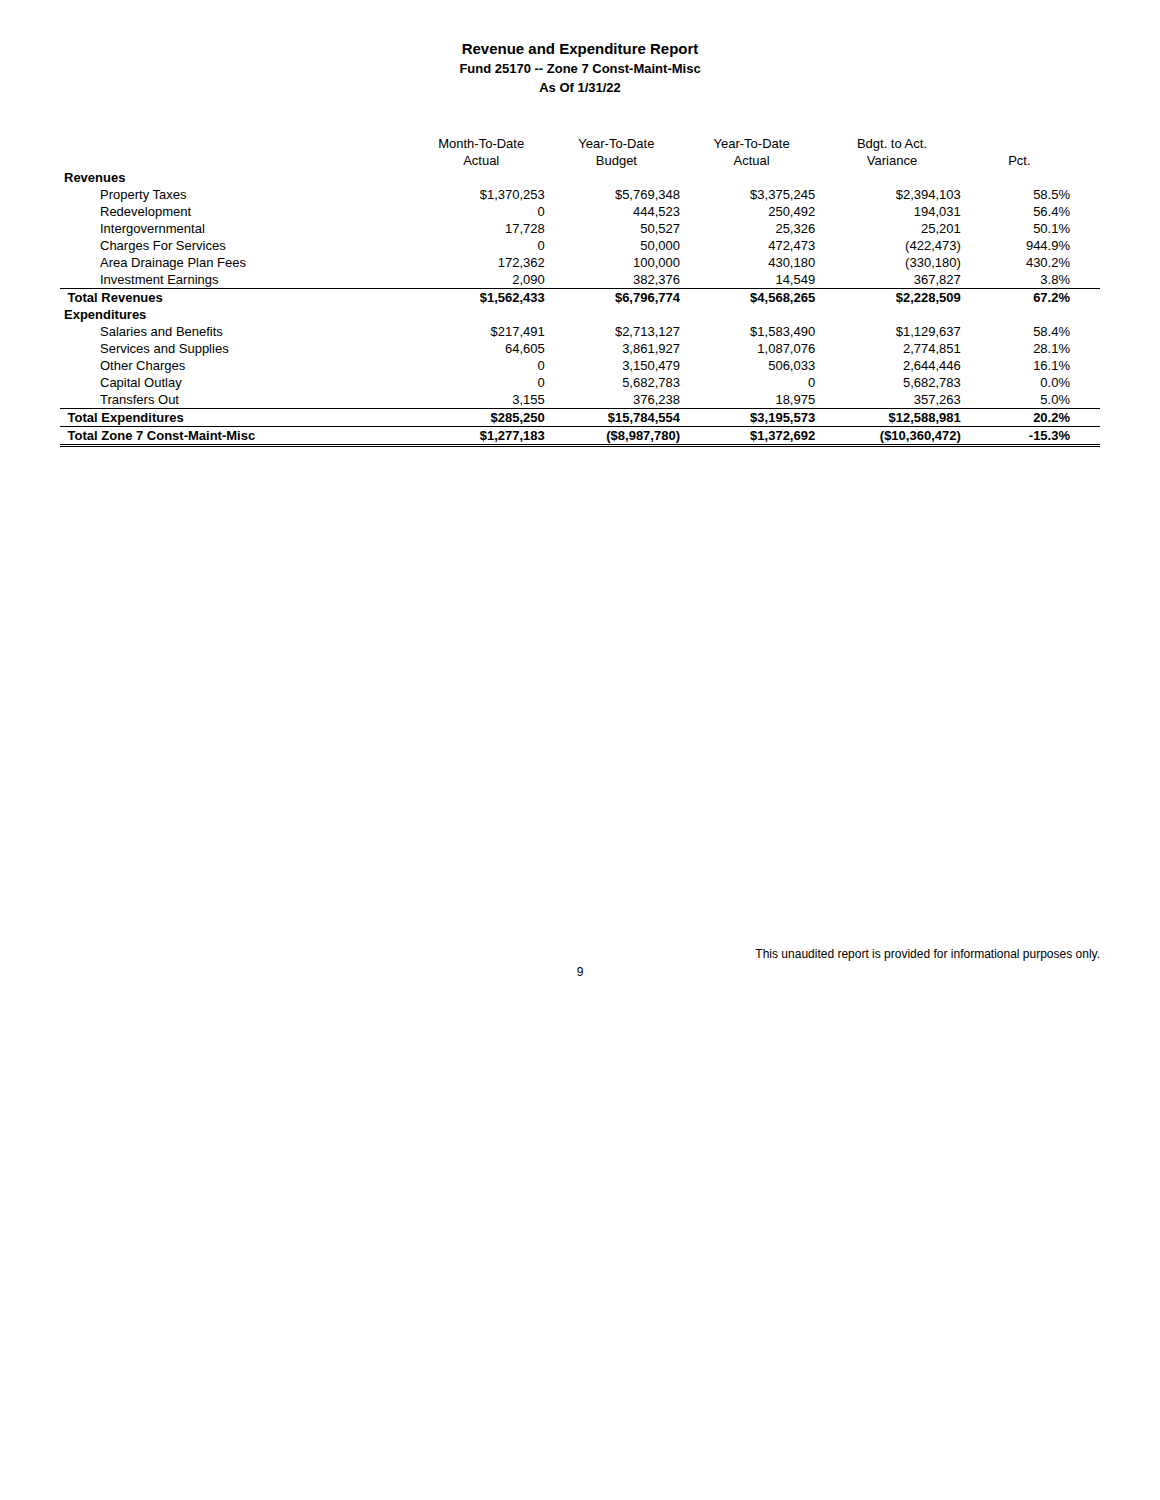Revenue and Expenditure Report
Fund 25170 -- Zone 7 Const-Maint-Misc
As Of 1/31/22
| | Month-To-Date | Year-To-Date | Year-To-Date | Bdgt. to Act. | |
| --- | --- | --- | --- | --- | --- |
| | Actual | Budget | Actual | Variance | Pct. |
| Revenues | | | | | |
| Property Taxes | $1,370,253 | $5,769,348 | $3,375,245 | $2,394,103 | 58.5% |
| Redevelopment | 0 | 444,523 | 250,492 | 194,031 | 56.4% |
| Intergovernmental | 17,728 | 50,527 | 25,326 | 25,201 | 50.1% |
| Charges For Services | 0 | 50,000 | 472,473 | (422,473) | 944.9% |
| Area Drainage Plan Fees | 172,362 | 100,000 | 430,180 | (330,180) | 430.2% |
| Investment Earnings | 2,090 | 382,376 | 14,549 | 367,827 | 3.8% |
| Total Revenues | $1,562,433 | $6,796,774 | $4,568,265 | $2,228,509 | 67.2% |
| Expenditures | | | | | |
| Salaries and Benefits | $217,491 | $2,713,127 | $1,583,490 | $1,129,637 | 58.4% |
| Services and Supplies | 64,605 | 3,861,927 | 1,087,076 | 2,774,851 | 28.1% |
| Other Charges | 0 | 3,150,479 | 506,033 | 2,644,446 | 16.1% |
| Capital Outlay | 0 | 5,682,783 | 0 | 5,682,783 | 0.0% |
| Transfers Out | 3,155 | 376,238 | 18,975 | 357,263 | 5.0% |
| Total Expenditures | $285,250 | $15,784,554 | $3,195,573 | $12,588,981 | 20.2% |
| Total Zone 7 Const-Maint-Misc | $1,277,183 | ($8,987,780) | $1,372,692 | ($10,360,472) | -15.3% |
This unaudited report is provided for informational purposes only.
9